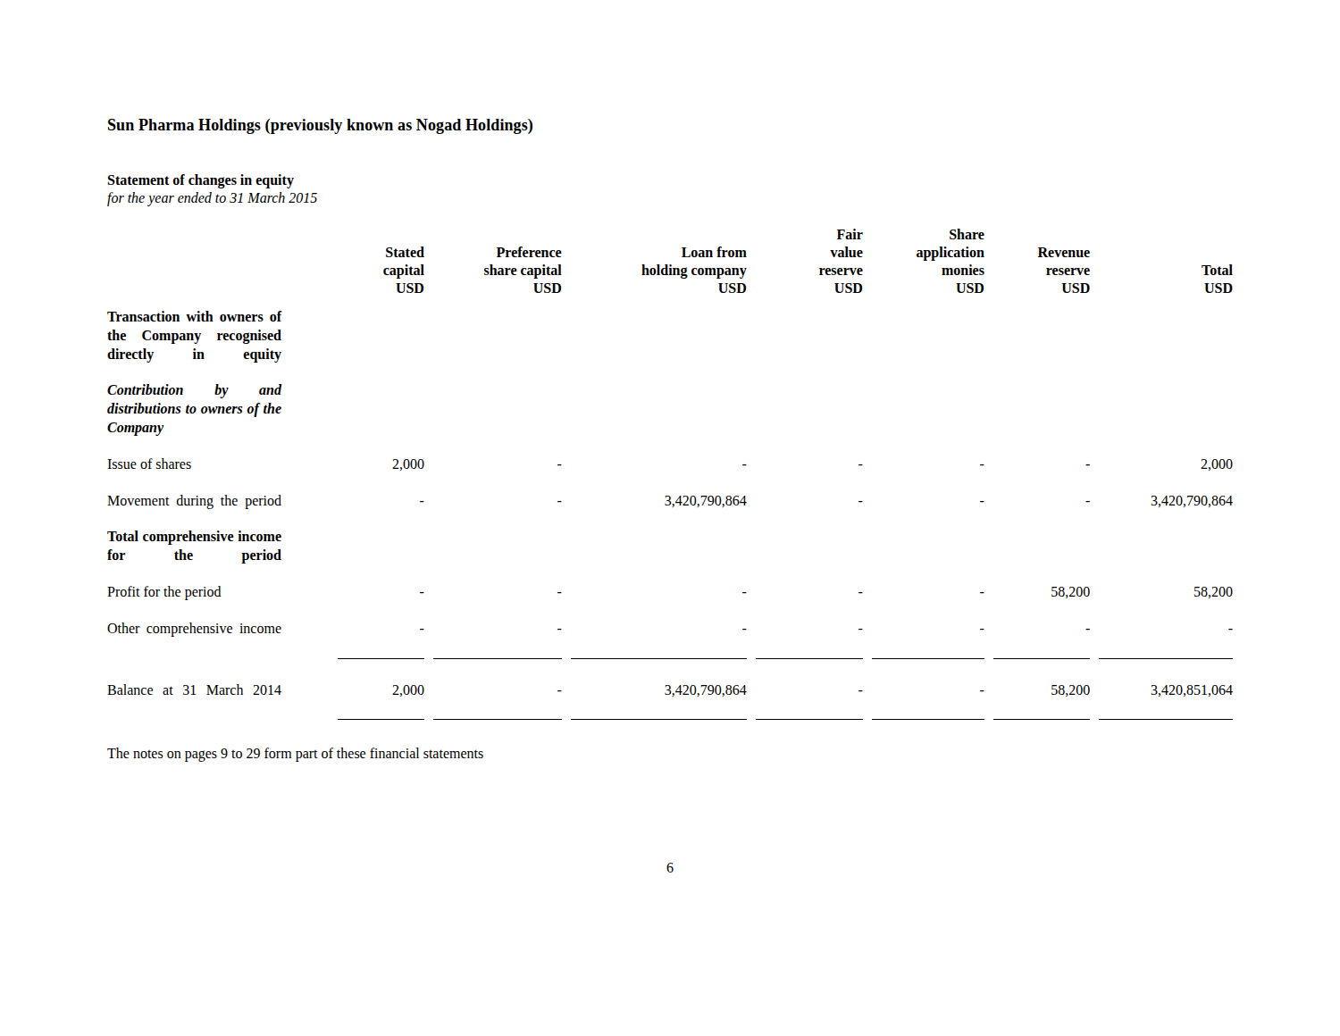Sun Pharma Holdings (previously known as Nogad Holdings)
Statement of changes in equity
for the year ended to 31 March 2015
| | Stated capital USD | Preference share capital USD | Loan from holding company USD | Fair value reserve USD | Share application monies USD | Revenue reserve USD | Total USD |
| --- | --- | --- | --- | --- | --- | --- | --- |
| Transaction with owners of the Company recognised directly in equity | | | | | | | |
| Contribution by and distributions to owners of the Company | | | | | | | |
| Issue of shares | 2,000 | - | - | - | - | - | 2,000 |
| Movement during the period | - | - | 3,420,790,864 | - | - | - | 3,420,790,864 |
| Total comprehensive income for the period | | | | | | | |
| Profit for the period | - | - | - | - | - | 58,200 | 58,200 |
| Other comprehensive income | - | - | - | - | - | - | - |
| Balance at 31 March 2014 | 2,000 | - | 3,420,790,864 | - | - | 58,200 | 3,420,851,064 |
The notes on pages 9 to 29 form part of these financial statements
6